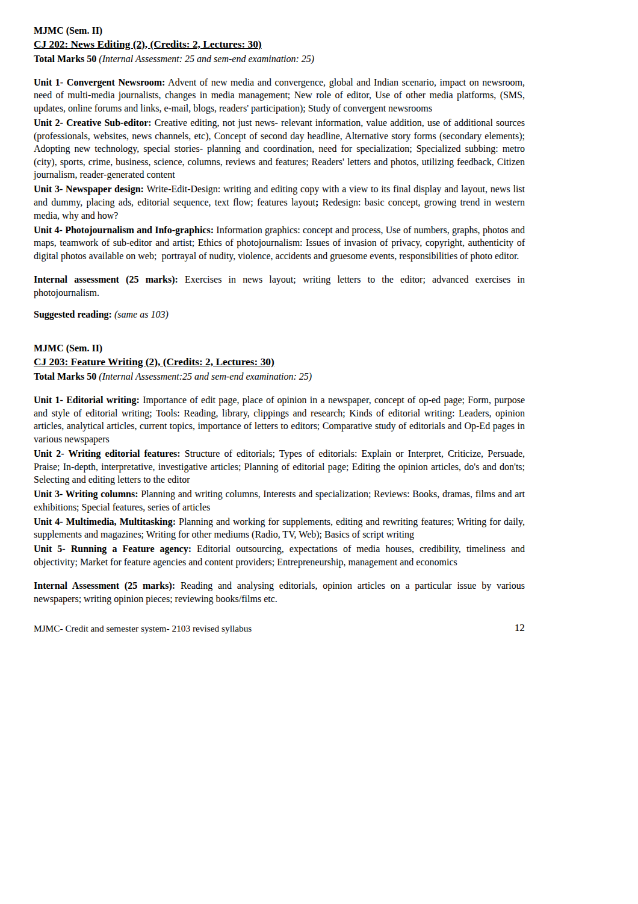MJMC (Sem. II)
CJ 202: News Editing (2), (Credits: 2, Lectures: 30)
Total Marks 50 (Internal Assessment: 25 and sem-end examination: 25)
Unit 1- Convergent Newsroom: Advent of new media and convergence, global and Indian scenario, impact on newsroom, need of multi-media journalists, changes in media management; New role of editor, Use of other media platforms, (SMS, updates, online forums and links, e-mail, blogs, readers' participation); Study of convergent newsrooms
Unit 2- Creative Sub-editor: Creative editing, not just news- relevant information, value addition, use of additional sources (professionals, websites, news channels, etc), Concept of second day headline, Alternative story forms (secondary elements); Adopting new technology, special stories- planning and coordination, need for specialization; Specialized subbing: metro (city), sports, crime, business, science, columns, reviews and features; Readers' letters and photos, utilizing feedback, Citizen journalism, reader-generated content
Unit 3- Newspaper design: Write-Edit-Design: writing and editing copy with a view to its final display and layout, news list and dummy, placing ads, editorial sequence, text flow; features layout; Redesign: basic concept, growing trend in western media, why and how?
Unit 4- Photojournalism and Info-graphics: Information graphics: concept and process, Use of numbers, graphs, photos and maps, teamwork of sub-editor and artist; Ethics of photojournalism: Issues of invasion of privacy, copyright, authenticity of digital photos available on web; portrayal of nudity, violence, accidents and gruesome events, responsibilities of photo editor.
Internal assessment (25 marks): Exercises in news layout; writing letters to the editor; advanced exercises in photojournalism.
Suggested reading: (same as 103)
MJMC (Sem. II)
CJ 203: Feature Writing (2), (Credits: 2, Lectures: 30)
Total Marks 50 (Internal Assessment:25 and sem-end examination: 25)
Unit 1- Editorial writing: Importance of edit page, place of opinion in a newspaper, concept of op-ed page; Form, purpose and style of editorial writing; Tools: Reading, library, clippings and research; Kinds of editorial writing: Leaders, opinion articles, analytical articles, current topics, importance of letters to editors; Comparative study of editorials and Op-Ed pages in various newspapers
Unit 2- Writing editorial features: Structure of editorials; Types of editorials: Explain or Interpret, Criticize, Persuade, Praise; In-depth, interpretative, investigative articles; Planning of editorial page; Editing the opinion articles, do's and don'ts; Selecting and editing letters to the editor
Unit 3- Writing columns: Planning and writing columns, Interests and specialization; Reviews: Books, dramas, films and art exhibitions; Special features, series of articles
Unit 4- Multimedia, Multitasking: Planning and working for supplements, editing and rewriting features; Writing for daily, supplements and magazines; Writing for other mediums (Radio, TV, Web); Basics of script writing
Unit 5- Running a Feature agency: Editorial outsourcing, expectations of media houses, credibility, timeliness and objectivity; Market for feature agencies and content providers; Entrepreneurship, management and economics
Internal Assessment (25 marks): Reading and analysing editorials, opinion articles on a particular issue by various newspapers; writing opinion pieces; reviewing books/films etc.
MJMC- Credit and semester system- 2103 revised syllabus 12